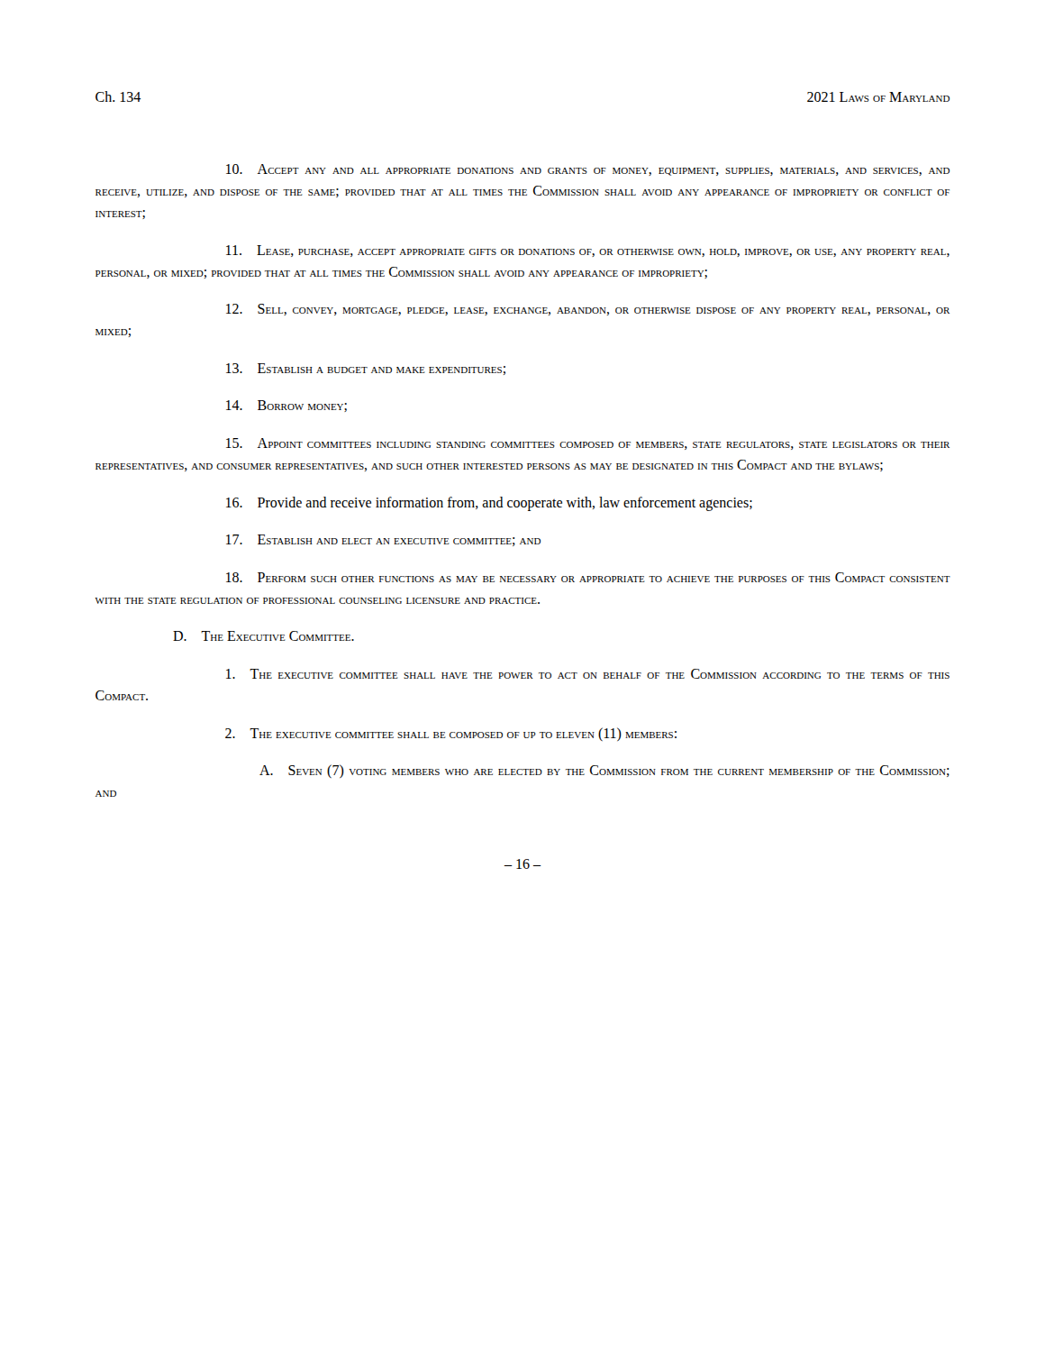Ch. 134 2021 Laws of Maryland
10. Accept any and all appropriate donations and grants of money, equipment, supplies, materials, and services, and receive, utilize, and dispose of the same; provided that at all times the Commission shall avoid any appearance of impropriety or conflict of interest;
11. Lease, purchase, accept appropriate gifts or donations of, or otherwise own, hold, improve, or use, any property real, personal, or mixed; provided that at all times the Commission shall avoid any appearance of impropriety;
12. Sell, convey, mortgage, pledge, lease, exchange, abandon, or otherwise dispose of any property real, personal, or mixed;
13. Establish a budget and make expenditures;
14. Borrow money;
15. Appoint committees including standing committees composed of members, state regulators, state legislators or their representatives, and consumer representatives, and such other interested persons as may be designated in this Compact and the bylaws;
16. Provide and receive information from, and cooperate with, law enforcement agencies;
17. Establish and elect an executive committee; and
18. Perform such other functions as may be necessary or appropriate to achieve the purposes of this Compact consistent with the state regulation of professional counseling licensure and practice.
D. The Executive Committee.
1. The executive committee shall have the power to act on behalf of the Commission according to the terms of this Compact.
2. The executive committee shall be composed of up to eleven (11) members:
A. Seven (7) voting members who are elected by the Commission from the current membership of the Commission; and
– 16 –